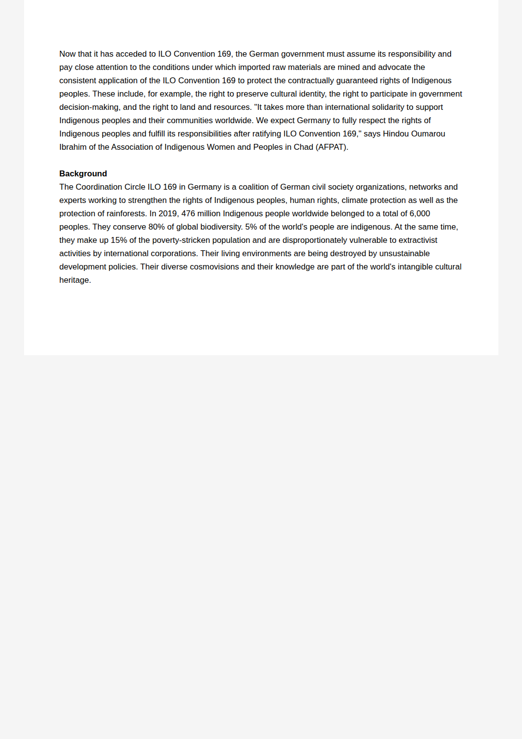Now that it has acceded to ILO Convention 169, the German government must assume its responsibility and pay close attention to the conditions under which imported raw materials are mined and advocate the consistent application of the ILO Convention 169 to protect the contractually guaranteed rights of Indigenous peoples. These include, for example, the right to preserve cultural identity, the right to participate in government decision-making, and the right to land and resources. "It takes more than international solidarity to support Indigenous peoples and their communities worldwide. We expect Germany to fully respect the rights of Indigenous peoples and fulfill its responsibilities after ratifying ILO Convention 169," says Hindou Oumarou Ibrahim of the Association of Indigenous Women and Peoples in Chad (AFPAT).
Background
The Coordination Circle ILO 169 in Germany is a coalition of German civil society organizations, networks and experts working to strengthen the rights of Indigenous peoples, human rights, climate protection as well as the protection of rainforests. In 2019, 476 million Indigenous people worldwide belonged to a total of 6,000 peoples. They conserve 80% of global biodiversity. 5% of the world's people are indigenous. At the same time, they make up 15% of the poverty-stricken population and are disproportionately vulnerable to extractivist activities by international corporations. Their living environments are being destroyed by unsustainable development policies. Their diverse cosmovisions and their knowledge are part of the world's intangible cultural heritage.